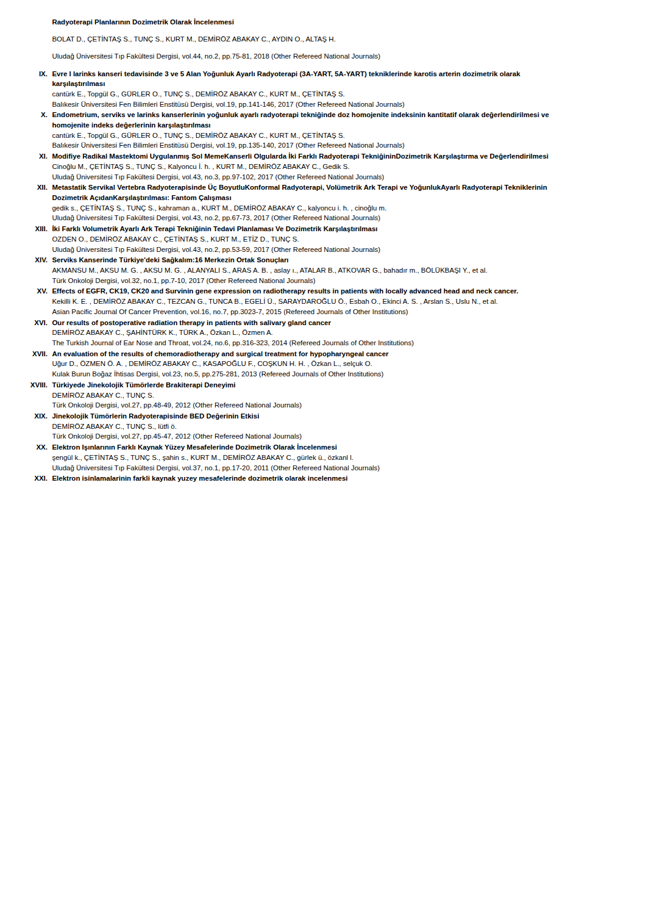Radyoterapi Planlarının Dozimetrik Olarak İncelenmesi
BOLAT D., ÇETİNTAŞ S., TUNÇ S., KURT M., DEMİRÖZ ABAKAY C., AYDIN O., ALTAŞ H.
Uludağ Üniversitesi Tıp Fakültesi Dergisi, vol.44, no.2, pp.75-81, 2018 (Other Refereed National Journals)
IX.
Evre I larinks kanseri tedavisinde 3 ve 5 Alan Yoğunluk Ayarlı Radyoterapi (3A-YART, 5A-YART) tekniklerinde karotis arterin dozimetrik olarak karşılaştırılması
cantürk E., Topgül G., GÜRLER O., TUNÇ S., DEMİRÖZ ABAKAY C., KURT M., ÇETİNTAŞ S.
Balıkesir Üniversitesi Fen Bilimleri Enstitüsü Dergisi, vol.19, pp.141-146, 2017 (Other Refereed National Journals)
X.
Endometrium, serviks ve larinks kanserlerinin yoğunluk ayarlı radyoterapi tekniğinde doz homojenite indeksinin kantitatif olarak değerlendirilmesi ve homojenite indeks değerlerinin karşılaştırılması
cantürk E., Topgül G., GÜRLER O., TUNÇ S., DEMİRÖZ ABAKAY C., KURT M., ÇETİNTAŞ S.
Balıkesir Üniversitesi Fen Bilimleri Enstitüsü Dergisi, vol.19, pp.135-140, 2017 (Other Refereed National Journals)
XI.
Modifiye Radikal Mastektomi Uygulanmış Sol MemeKanserli Olgularda İki Farklı Radyoterapi TekniğininDozimetrik Karşılaştırma ve Değerlendirilmesi
Cinoğlu M., ÇETİNTAŞ S., TUNÇ S., Kalyoncu İ. h. , KURT M., DEMİRÖZ ABAKAY C., Gedik S.
Uludağ Üniversitesi Tıp Fakültesi Dergisi, vol.43, no.3, pp.97-102, 2017 (Other Refereed National Journals)
XII.
Metastatik Servikal Vertebra Radyoterapisinde Üç BoyutluKonformal Radyoterapi, Volümetrik Ark Terapi ve YoğunlukAyarlı Radyoterapi Tekniklerinin Dozimetrik AçıdanKarşılaştırılması: Fantom Çalışması
gedik s., ÇETİNTAŞ S., TUNÇ S., kahraman a., KURT M., DEMİRÖZ ABAKAY C., kalyoncu i. h. , cinoğlu m.
Uludağ Üniversitesi Tıp Fakültesi Dergisi, vol.43, no.2, pp.67-73, 2017 (Other Refereed National Journals)
XIII.
İki Farklı Volumetrik Ayarlı Ark Terapi Tekniğinin Tedavi Planlaması Ve Dozimetrik Karşılaştırılması
OZDEN O., DEMİRÖZ ABAKAY C., ÇETİNTAŞ S., KURT M., ETİZ D., TUNÇ S.
Uludağ Üniversitesi Tıp Fakültesi Dergisi, vol.43, no.2, pp.53-59, 2017 (Other Refereed National Journals)
XIV.
Serviks Kanserinde Türkiye'deki Sağkalım:16 Merkezin Ortak Sonuçları
AKMANSU M., AKSU M. G. , AKSU M. G. , ALANYALI S., ARAS A. B. , aslay ı., ATALAR B., ATKOVAR G., bahadır m., BÖLÜKBAŞI Y., et al.
Türk Onkoloji Dergisi, vol.32, no.1, pp.7-10, 2017 (Other Refereed National Journals)
XV.
Effects of EGFR, CK19, CK20 and Survinin gene expression on radiotherapy results in patients with locally advanced head and neck cancer.
Kekilli K. E. , DEMİRÖZ ABAKAY C., TEZCAN G., TUNCA B., EGELİ Ü., SARAYDAROĞLU Ö., Esbah O., Ekinci A. S. , Arslan S., Uslu N., et al.
Asian Pacific Journal Of Cancer Prevention, vol.16, no.7, pp.3023-7, 2015 (Refereed Journals of Other Institutions)
XVI.
Our results of postoperative radiation therapy in patients with salivary gland cancer
DEMİRÖZ ABAKAY C., ŞAHİNTÜRK K., TÜRK A., Özkan L., Özmen A.
The Turkish Journal of Ear Nose and Throat, vol.24, no.6, pp.316-323, 2014 (Refereed Journals of Other Institutions)
XVII.
An evaluation of the results of chemoradiotherapy and surgical treatment for hypopharyngeal cancer
Uğur D., ÖZMEN Ö. A. , DEMİRÖZ ABAKAY C., KASAPOĞLU F., COŞKUN H. H. , Özkan L., selçuk O.
Kulak Burun Boğaz İhtisas Dergisi, vol.23, no.5, pp.275-281, 2013 (Refereed Journals of Other Institutions)
XVIII.
Türkiyede Jinekolojik Tümörlerde Brakiterapi Deneyimi
DEMİRÖZ ABAKAY C., TUNÇ S.
Türk Onkoloji Dergisi, vol.27, pp.48-49, 2012 (Other Refereed National Journals)
XIX.
Jinekolojik Tümörlerin Radyoterapisinde BED Değerinin Etkisi
DEMİRÖZ ABAKAY C., TUNÇ S., lütfi ö.
Türk Onkoloji Dergisi, vol.27, pp.45-47, 2012 (Other Refereed National Journals)
XX.
Elektron Işınlarının Farklı Kaynak Yüzey Mesafelerinde Dozimetrik Olarak İncelenmesi
şengül k., ÇETİNTAŞ S., TUNÇ S., şahin s., KURT M., DEMİRÖZ ABAKAY C., gürlek ü., özkanl l.
Uludağ Üniversitesi Tıp Fakültesi Dergisi, vol.37, no.1, pp.17-20, 2011 (Other Refereed National Journals)
XXI.
Elektron isinlamalarinin farkli kaynak yuzey mesafelerinde dozimetrik olarak incelenmesi